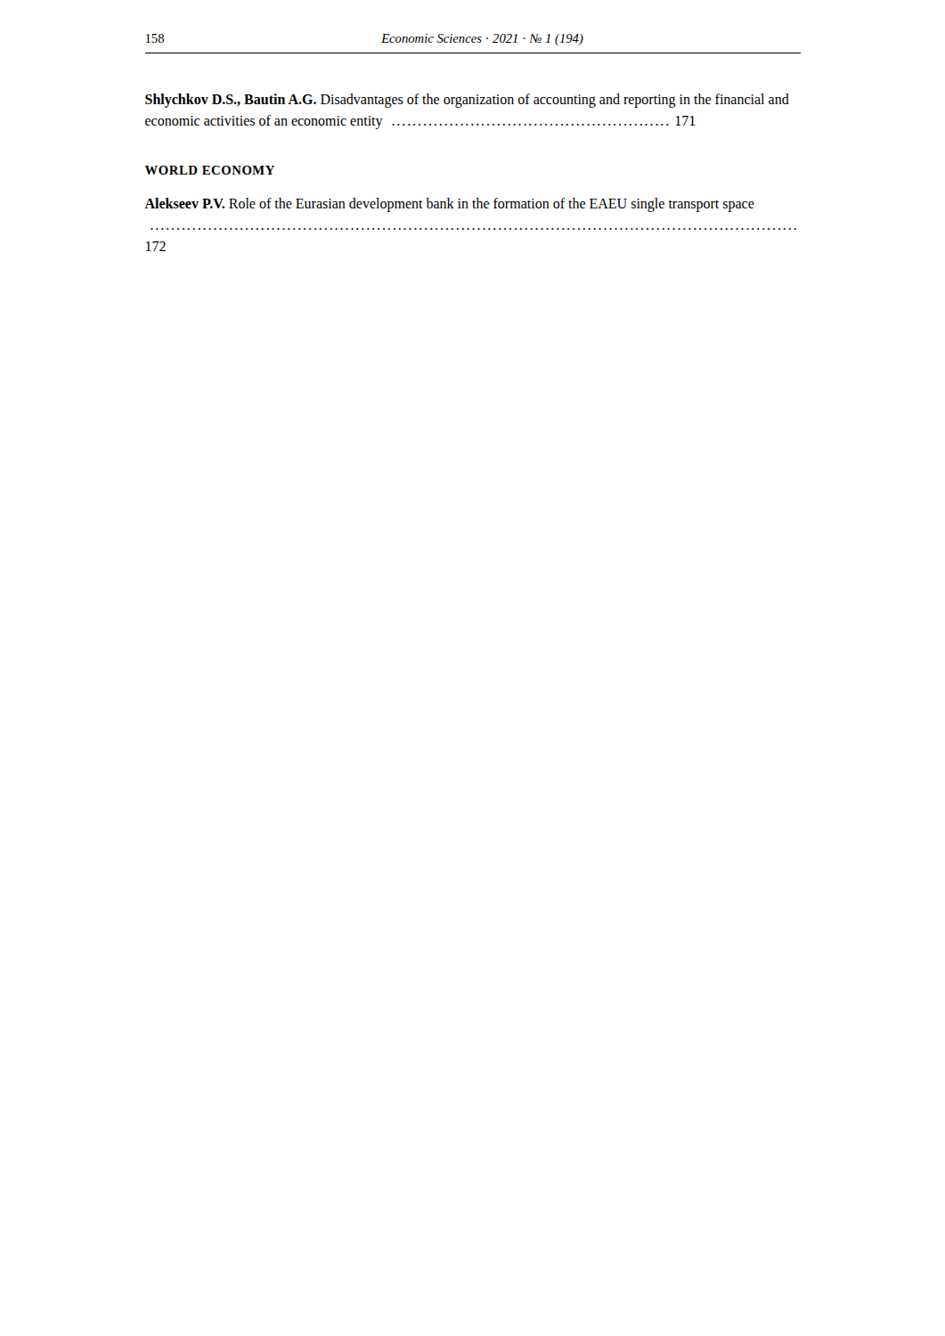158 Economic Sciences · 2021 · № 1 (194)
Shlychkov D.S., Bautin A.G. Disadvantages of the organization of accounting and reporting in the financial and economic activities of an economic entity ..................................................... 171
World economy
Alekseev P.V. Role of the Eurasian development bank in the formation of the EAEU single transport space ........................................................................................................................... 172